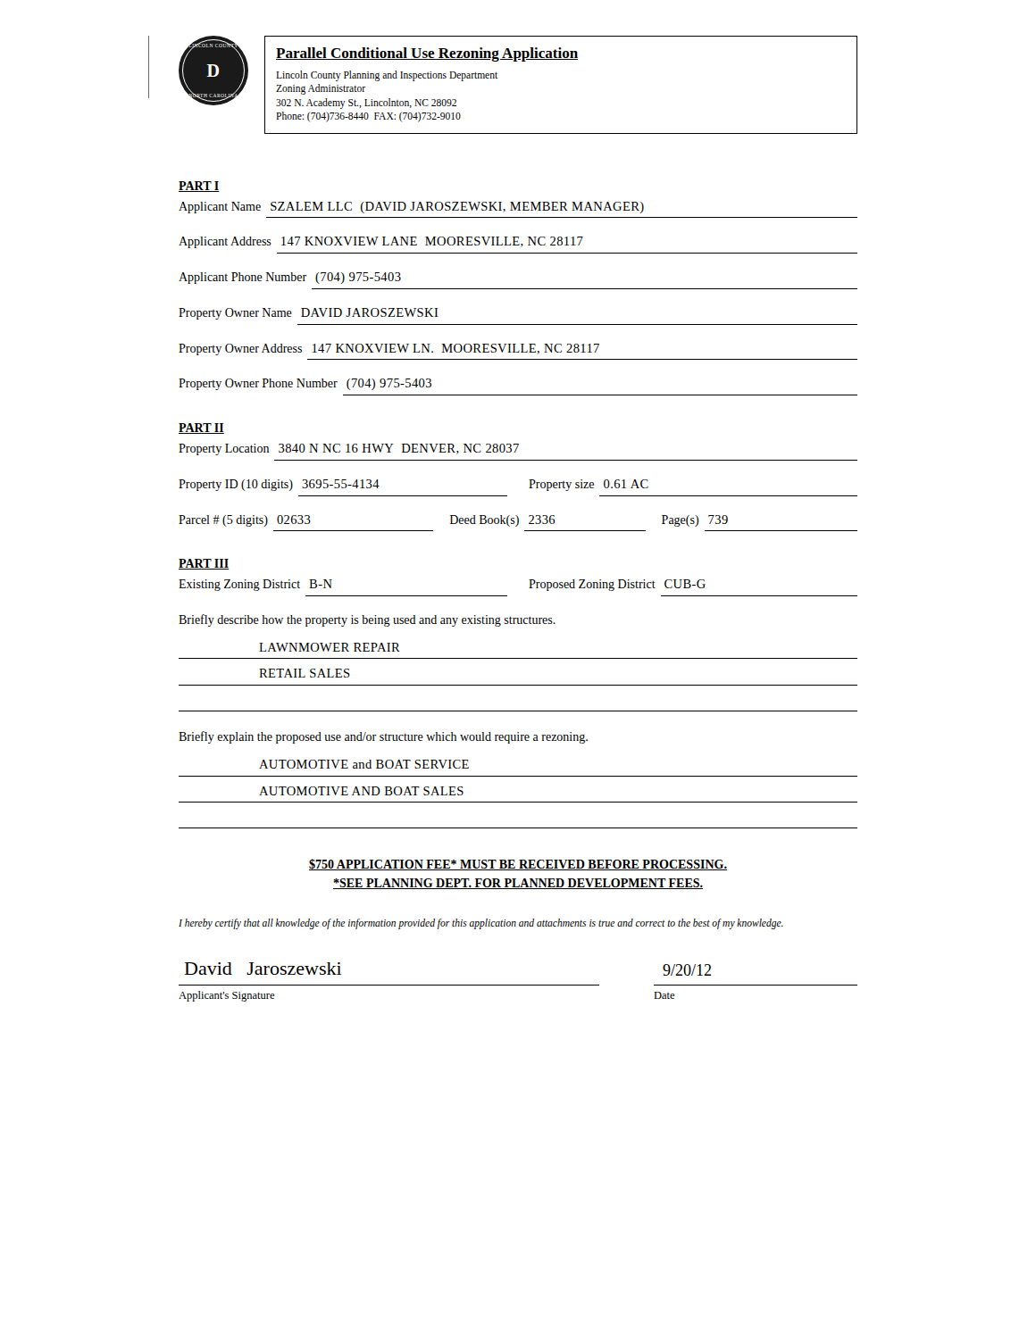Lincoln County
D
North Carolina
Parallel Conditional Use Rezoning Application
Lincoln County Planning and Inspections Department
Zoning Administrator
302 N. Academy St., Lincolnton, NC 28092
Phone: (704)736-8440 FAX: (704)732-9010
PART I
Applicant Name SZALEM LLC (DAVID JAROSZEWSKI, Member Manager)
Applicant Address 147 KNOXVIEW LANE MOORESVILLE, NC 28117
Applicant Phone Number (704) 975-5403
Property Owner Name DAVID JAROSZEWSKI
Property Owner Address 147 KNOXVIEW LN. MOORESVILLE, NC 28117
Property Owner Phone Number (704) 975-5403
PART II
Property Location 3840 N NC 16 HWY DENVER, NC 28037
Property ID (10 digits) 3695-55-4134
Property size 0.61 AC
Parcel # (5 digits) 02633
Deed Book(s) 2336
Page(s) 739
PART III
Existing Zoning District B-N
Proposed Zoning District CUB-G
Briefly describe how the property is being used and any existing structures.
LAWNMOWER REPAIR
RETAIL SALES
Briefly explain the proposed use and/or structure which would require a rezoning.
AUTOMOTIVE and BOAT SERVICE
AUTOMOTIVE AND BOAT SALES
$750 APPLICATION FEE* MUST BE RECEIVED BEFORE PROCESSING. *SEE PLANNING DEPT. FOR PLANNED DEVELOPMENT FEES.
I hereby certify that all knowledge of the information provided for this application and attachments is true and correct to the best of my knowledge.
David Jaroszewski
Applicant's Signature
9/20/12
Date